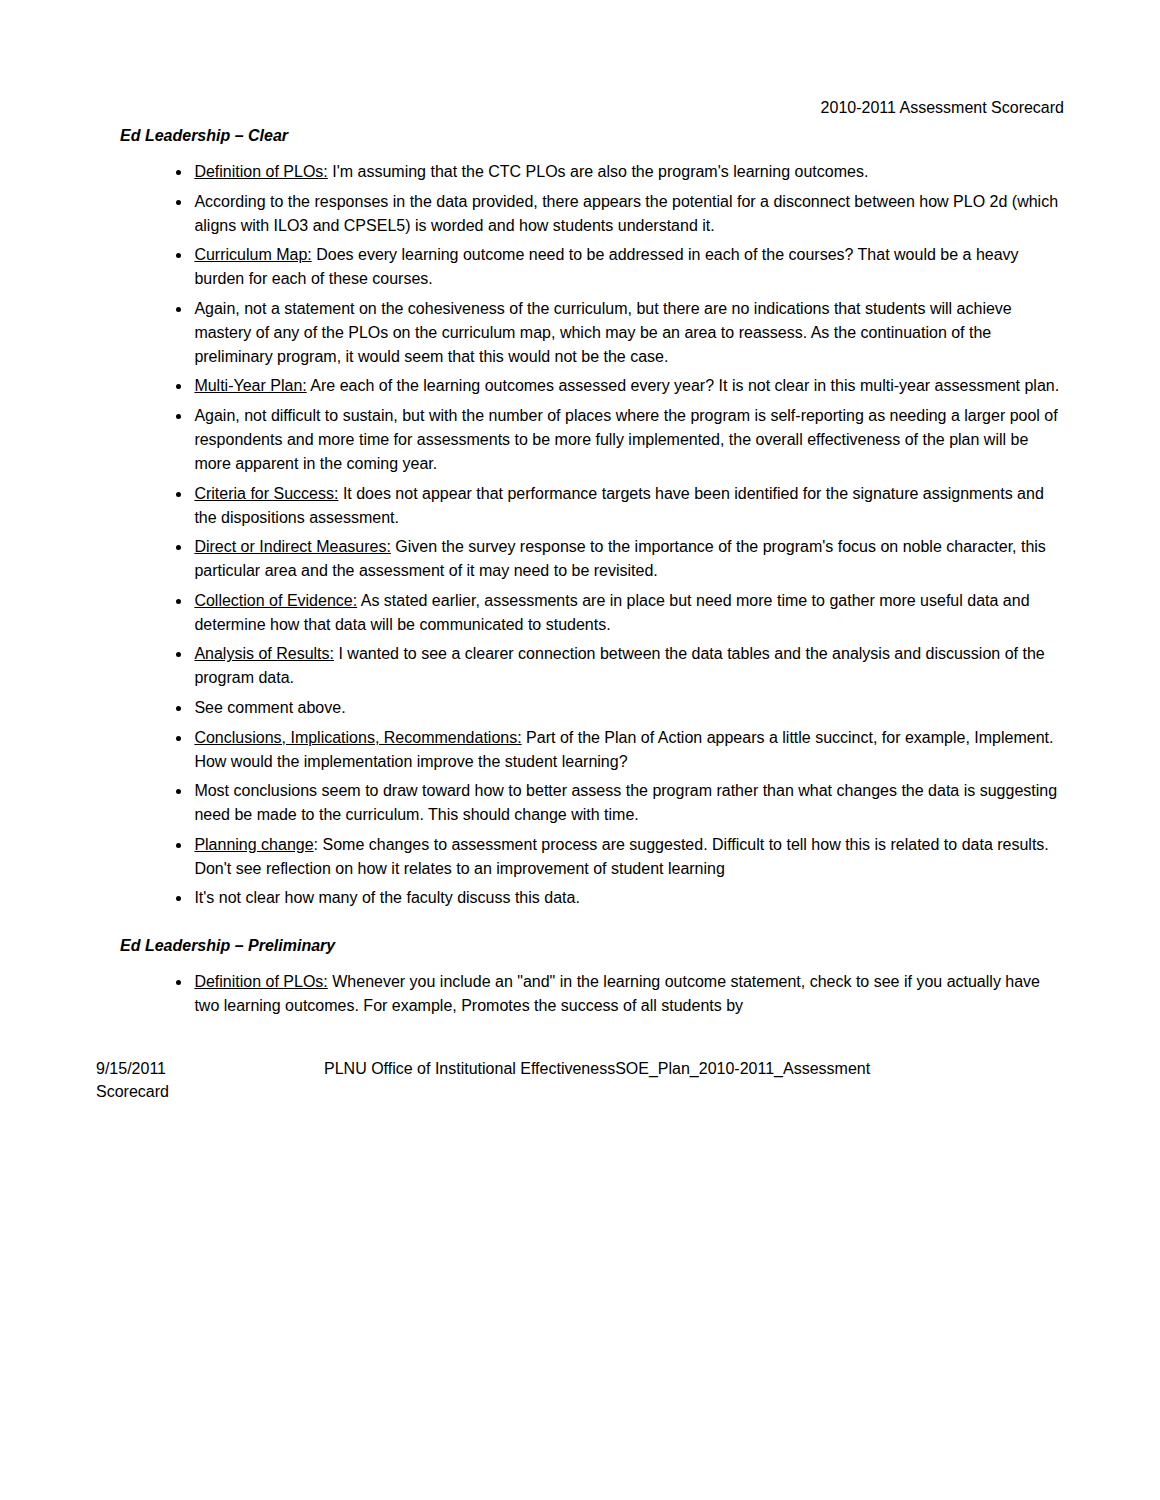2010-2011 Assessment Scorecard
Ed Leadership – Clear
Definition of PLOs: I'm assuming that the CTC PLOs are also the program's learning outcomes.
According to the responses in the data provided, there appears the potential for a disconnect between how PLO 2d (which aligns with ILO3 and CPSEL5) is worded and how students understand it.
Curriculum Map: Does every learning outcome need to be addressed in each of the courses? That would be a heavy burden for each of these courses.
Again, not a statement on the cohesiveness of the curriculum, but there are no indications that students will achieve mastery of any of the PLOs on the curriculum map, which may be an area to reassess. As the continuation of the preliminary program, it would seem that this would not be the case.
Multi-Year Plan: Are each of the learning outcomes assessed every year? It is not clear in this multi-year assessment plan.
Again, not difficult to sustain, but with the number of places where the program is self-reporting as needing a larger pool of respondents and more time for assessments to be more fully implemented, the overall effectiveness of the plan will be more apparent in the coming year.
Criteria for Success: It does not appear that performance targets have been identified for the signature assignments and the dispositions assessment.
Direct or Indirect Measures: Given the survey response to the importance of the program's focus on noble character, this particular area and the assessment of it may need to be revisited.
Collection of Evidence: As stated earlier, assessments are in place but need more time to gather more useful data and determine how that data will be communicated to students.
Analysis of Results: I wanted to see a clearer connection between the data tables and the analysis and discussion of the program data.
See comment above.
Conclusions, Implications, Recommendations: Part of the Plan of Action appears a little succinct, for example, Implement. How would the implementation improve the student learning?
Most conclusions seem to draw toward how to better assess the program rather than what changes the data is suggesting need be made to the curriculum. This should change with time.
Planning change: Some changes to assessment process are suggested. Difficult to tell how this is related to data results. Don't see reflection on how it relates to an improvement of student learning
It's not clear how many of the faculty discuss this data.
Ed Leadership – Preliminary
Definition of PLOs: Whenever you include an "and" in the learning outcome statement, check to see if you actually have two learning outcomes. For example, Promotes the success of all students by
9/15/2011 PLNU Office of Institutional EffectivenessSOE_Plan_2010-2011_Assessment
Scorecard